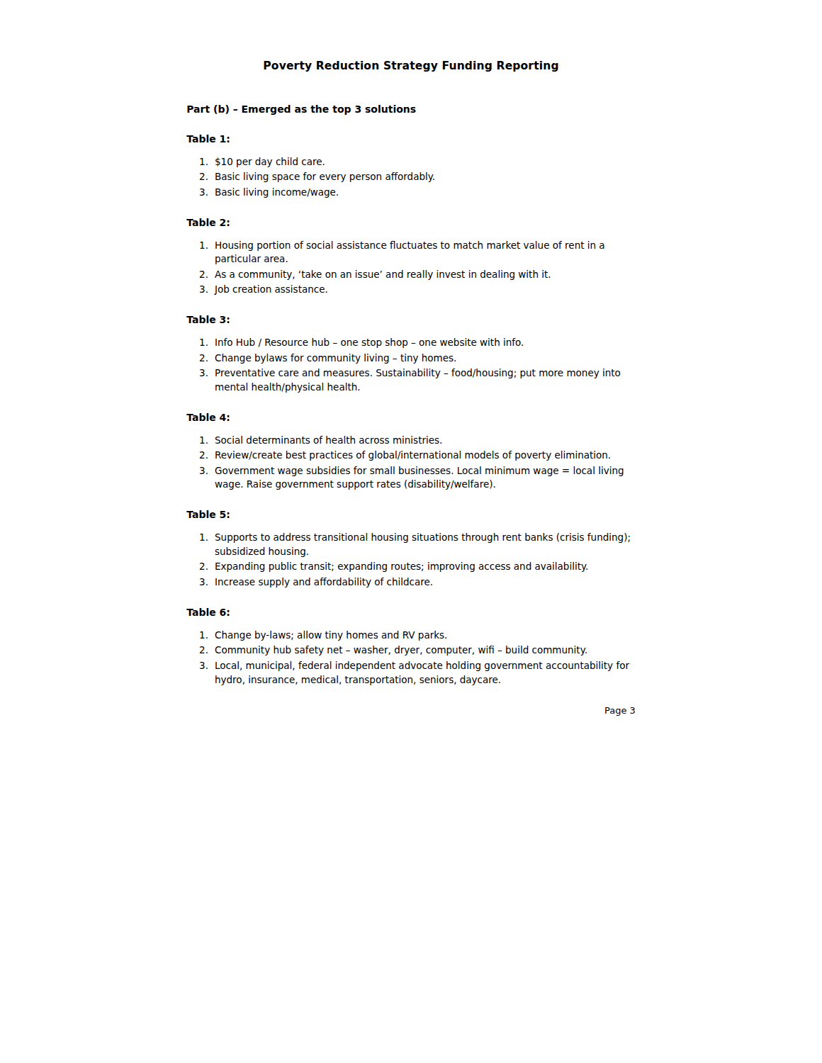Poverty Reduction Strategy Funding Reporting
Part (b) – Emerged as the top 3 solutions
Table 1:
$10 per day child care.
Basic living space for every person affordably.
Basic living income/wage.
Table 2:
Housing portion of social assistance fluctuates to match market value of rent in a particular area.
As a community, ‘take on an issue’ and really invest in dealing with it.
Job creation assistance.
Table 3:
Info Hub / Resource hub – one stop shop – one website with info.
Change bylaws for community living – tiny homes.
Preventative care and measures. Sustainability – food/housing; put more money into mental health/physical health.
Table 4:
Social determinants of health across ministries.
Review/create best practices of global/international models of poverty elimination.
Government wage subsidies for small businesses. Local minimum wage = local living wage. Raise government support rates (disability/welfare).
Table 5:
Supports to address transitional housing situations through rent banks (crisis funding); subsidized housing.
Expanding public transit; expanding routes; improving access and availability.
Increase supply and affordability of childcare.
Table 6:
Change by-laws; allow tiny homes and RV parks.
Community hub safety net – washer, dryer, computer, wifi – build community.
Local, municipal, federal independent advocate holding government accountability for hydro, insurance, medical, transportation, seniors, daycare.
Page 3